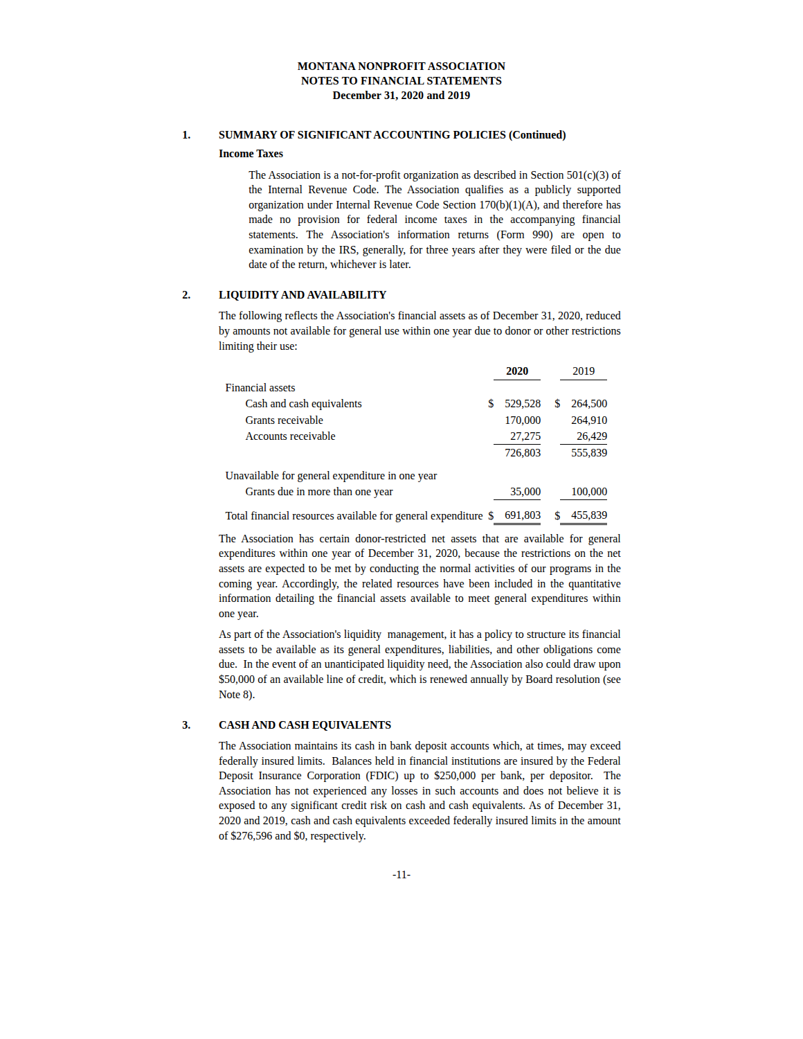MONTANA NONPROFIT ASSOCIATION
NOTES TO FINANCIAL STATEMENTS
December 31, 2020 and 2019
1.
SUMMARY OF SIGNIFICANT ACCOUNTING POLICIES (Continued)
Income Taxes
The Association is a not-for-profit organization as described in Section 501(c)(3) of the Internal Revenue Code. The Association qualifies as a publicly supported organization under Internal Revenue Code Section 170(b)(1)(A), and therefore has made no provision for federal income taxes in the accompanying financial statements. The Association's information returns (Form 990) are open to examination by the IRS, generally, for three years after they were filed or the due date of the return, whichever is later.
2.
LIQUIDITY AND AVAILABILITY
The following reflects the Association's financial assets as of December 31, 2020, reduced by amounts not available for general use within one year due to donor or other restrictions limiting their use:
| | | 2020 | | | 2019 |
| Financial assets | | | | | |
| Cash and cash equivalents | $ | 529,528 | | $ | 264,500 |
| Grants receivable | | 170,000 | | | 264,910 |
| Accounts receivable | | 27,275 | | | 26,429 |
| | | 726,803 | | | 555,839 |
| Unavailable for general expenditure in one year | | | | | |
| Grants due in more than one year | | 35,000 | | | 100,000 |
| Total financial resources available for general expenditure | $ | 691,803 | | $ | 455,839 |
The Association has certain donor-restricted net assets that are available for general expenditures within one year of December 31, 2020, because the restrictions on the net assets are expected to be met by conducting the normal activities of our programs in the coming year. Accordingly, the related resources have been included in the quantitative information detailing the financial assets available to meet general expenditures within one year.
As part of the Association's liquidity management, it has a policy to structure its financial assets to be available as its general expenditures, liabilities, and other obligations come due. In the event of an unanticipated liquidity need, the Association also could draw upon $50,000 of an available line of credit, which is renewed annually by Board resolution (see Note 8).
3.
CASH AND CASH EQUIVALENTS
The Association maintains its cash in bank deposit accounts which, at times, may exceed federally insured limits. Balances held in financial institutions are insured by the Federal Deposit Insurance Corporation (FDIC) up to $250,000 per bank, per depositor. The Association has not experienced any losses in such accounts and does not believe it is exposed to any significant credit risk on cash and cash equivalents. As of December 31, 2020 and 2019, cash and cash equivalents exceeded federally insured limits in the amount of $276,596 and $0, respectively.
-11-